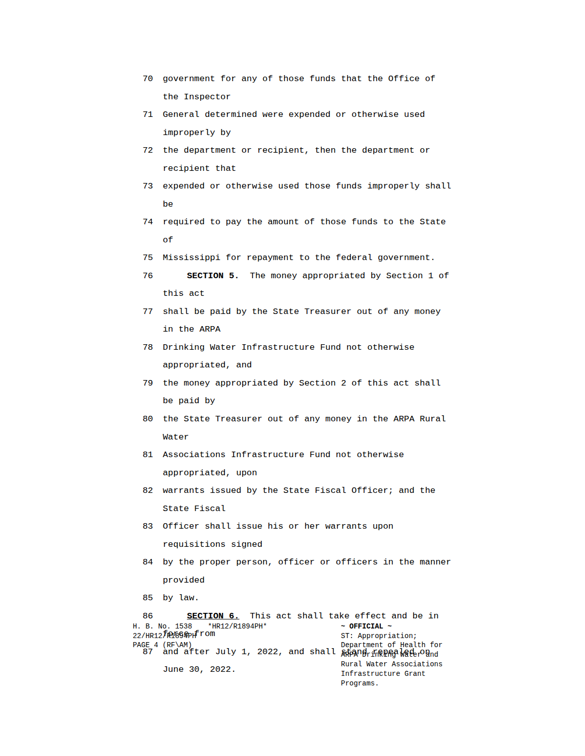government for any of those funds that the Office of the Inspector
General determined were expended or otherwise used improperly by
the department or recipient, then the department or recipient that
expended or otherwise used those funds improperly shall be
required to pay the amount of those funds to the State of
Mississippi for repayment to the federal government.
SECTION 5. The money appropriated by Section 1 of this act
shall be paid by the State Treasurer out of any money in the ARPA
Drinking Water Infrastructure Fund not otherwise appropriated, and
the money appropriated by Section 2 of this act shall be paid by
the State Treasurer out of any money in the ARPA Rural Water
Associations Infrastructure Fund not otherwise appropriated, upon
warrants issued by the State Fiscal Officer; and the State Fiscal
Officer shall issue his or her warrants upon requisitions signed
by the proper person, officer or officers in the manner provided
by law.
SECTION 6. This act shall take effect and be in force from
and after July 1, 2022, and shall stand repealed on June 30, 2022.
| H. B. No. 1538 22/HR12/R1894PH PAGE 4 (RF\AM) | *HR12/R1894PH* | ~ OFFICIAL ~ ST: Appropriation; Department of Health for ARPA Drinking Water and Rural Water Associations Infrastructure Grant Programs. |